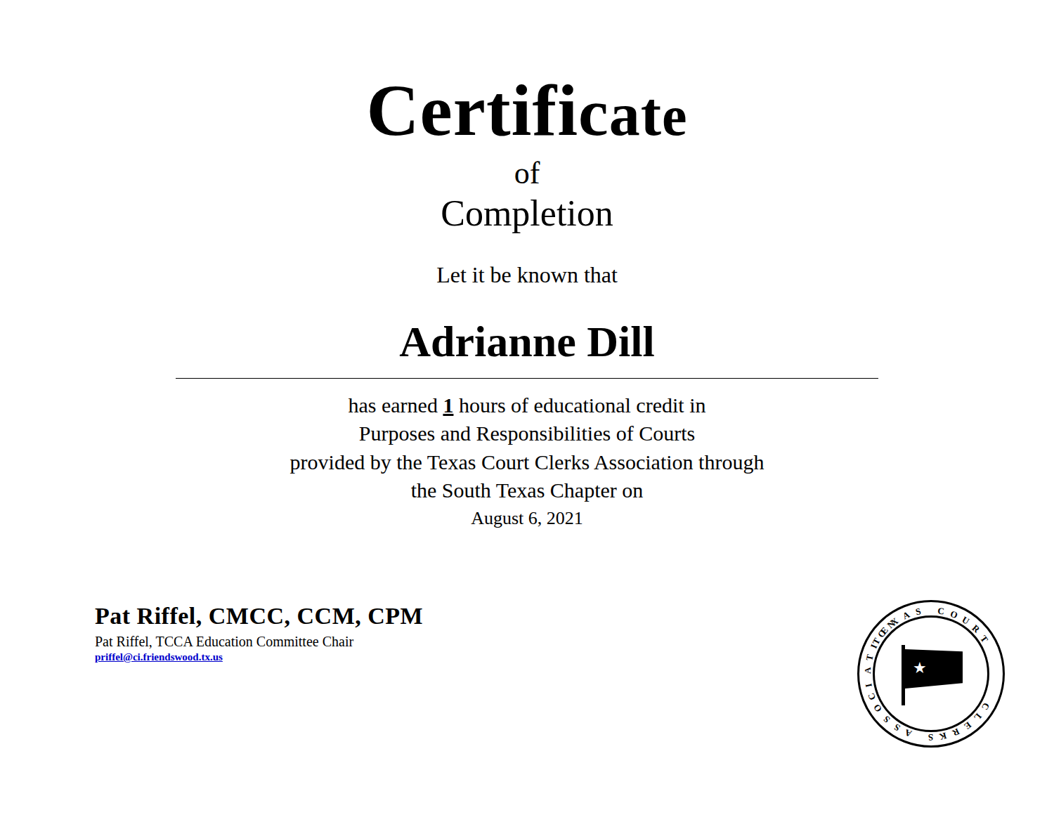Certificate
of
Completion
Let it be known that
Adrianne Dill
has earned 1 hours of educational credit in
Purposes and Responsibilities of Courts
provided by the Texas Court Clerks Association through
the South Texas Chapter on
August 6, 2021
Pat Riffel, CMCC, CCM, CPM
Pat Riffel, TCCA Education Committee Chair
priffel@ci.friendswood.tx.us
T E X A S C O U R T C L E R K S A S S O C I A T I O N
★